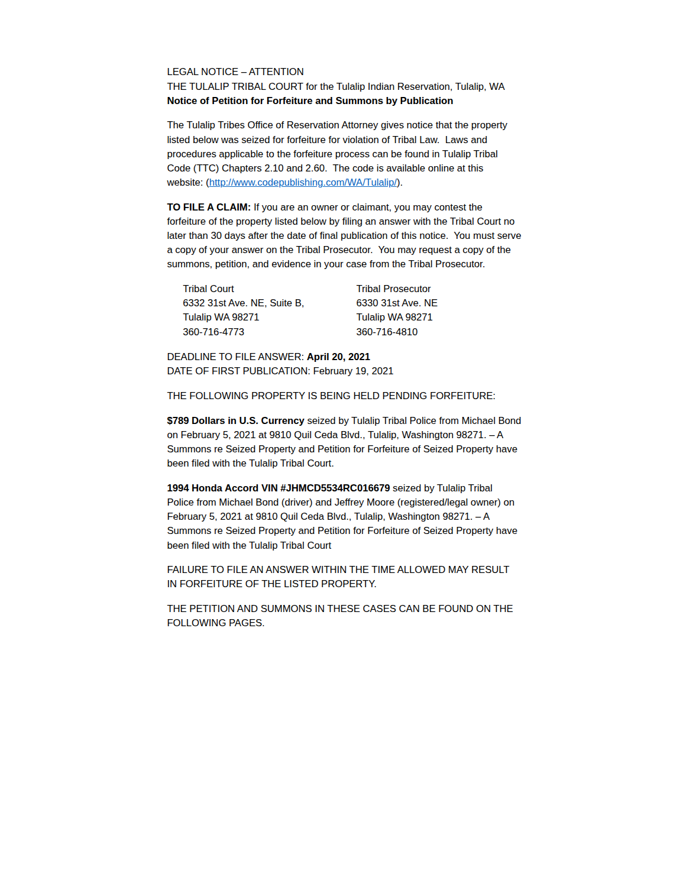LEGAL NOTICE – ATTENTION
THE TULALIP TRIBAL COURT for the Tulalip Indian Reservation, Tulalip, WA
Notice of Petition for Forfeiture and Summons by Publication
The Tulalip Tribes Office of Reservation Attorney gives notice that the property listed below was seized for forfeiture for violation of Tribal Law. Laws and procedures applicable to the forfeiture process can be found in Tulalip Tribal Code (TTC) Chapters 2.10 and 2.60. The code is available online at this website: (http://www.codepublishing.com/WA/Tulalip/).
TO FILE A CLAIM: If you are an owner or claimant, you may contest the forfeiture of the property listed below by filing an answer with the Tribal Court no later than 30 days after the date of final publication of this notice. You must serve a copy of your answer on the Tribal Prosecutor. You may request a copy of the summons, petition, and evidence in your case from the Tribal Prosecutor.
| Tribal Court | Tribal Prosecutor |
| 6332 31st Ave. NE, Suite B, | 6330 31st Ave. NE |
| Tulalip WA 98271 | Tulalip WA 98271 |
| 360-716-4773 | 360-716-4810 |
DEADLINE TO FILE ANSWER: April 20, 2021
DATE OF FIRST PUBLICATION: February 19, 2021
THE FOLLOWING PROPERTY IS BEING HELD PENDING FORFEITURE:
$789 Dollars in U.S. Currency seized by Tulalip Tribal Police from Michael Bond on February 5, 2021 at 9810 Quil Ceda Blvd., Tulalip, Washington 98271. – A Summons re Seized Property and Petition for Forfeiture of Seized Property have been filed with the Tulalip Tribal Court.
1994 Honda Accord VIN #JHMCD5534RC016679 seized by Tulalip Tribal Police from Michael Bond (driver) and Jeffrey Moore (registered/legal owner) on February 5, 2021 at 9810 Quil Ceda Blvd., Tulalip, Washington 98271. – A Summons re Seized Property and Petition for Forfeiture of Seized Property have been filed with the Tulalip Tribal Court
FAILURE TO FILE AN ANSWER WITHIN THE TIME ALLOWED MAY RESULT IN FORFEITURE OF THE LISTED PROPERTY.
THE PETITION AND SUMMONS IN THESE CASES CAN BE FOUND ON THE FOLLOWING PAGES.